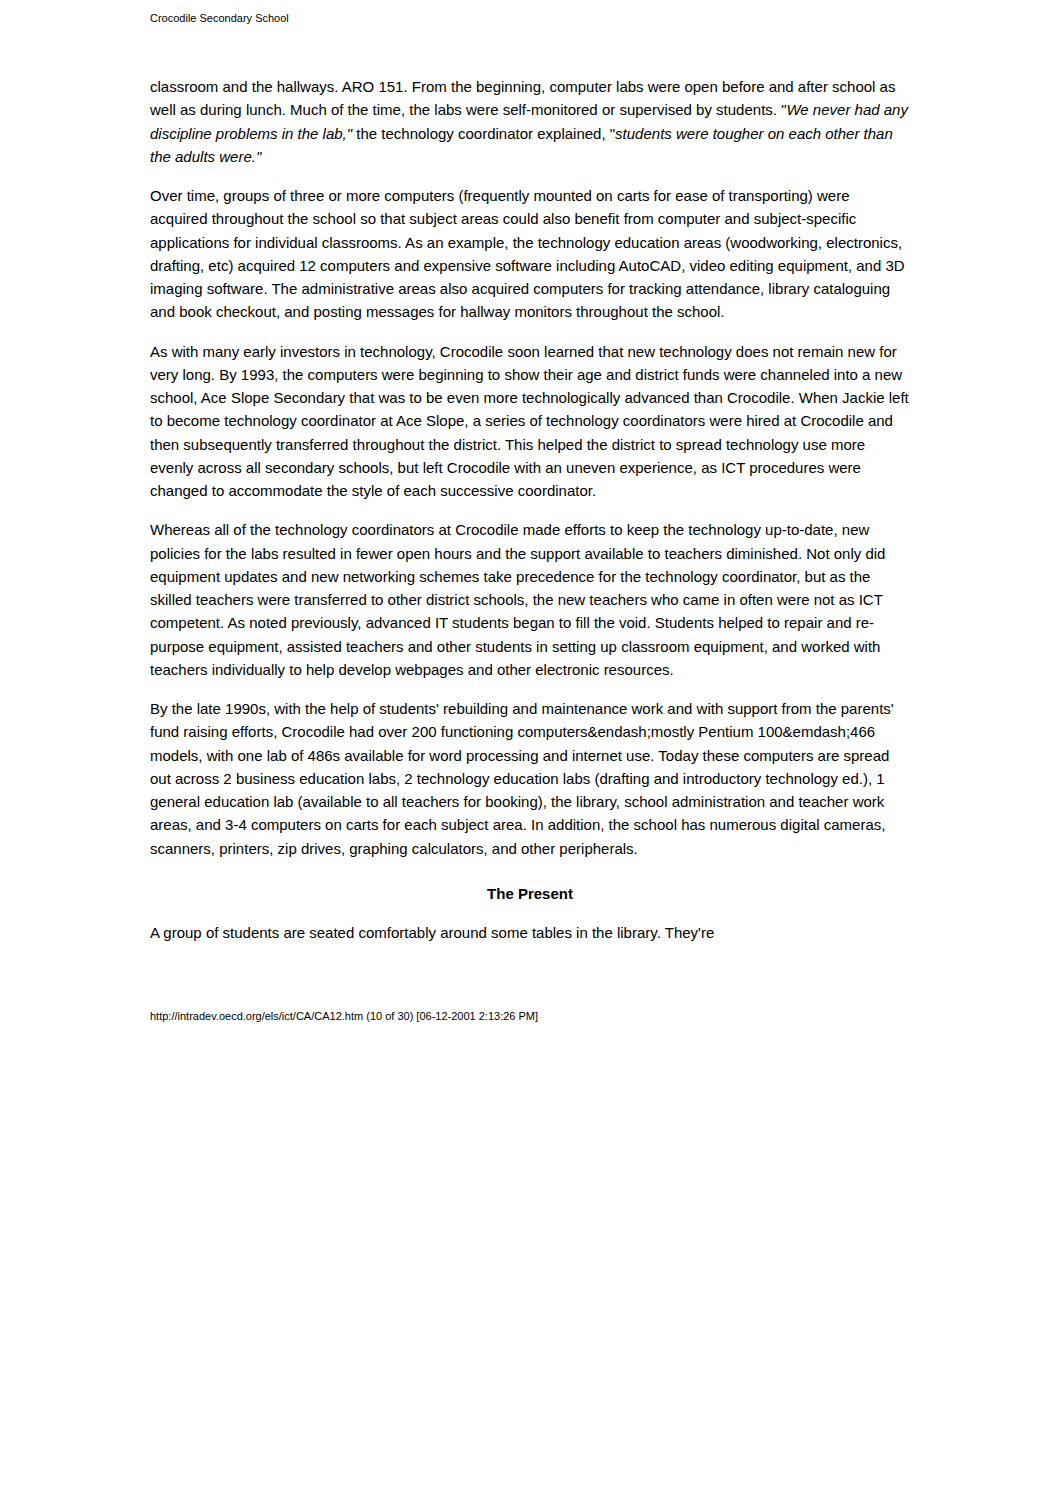Crocodile Secondary School
classroom and the hallways. ARO 151. From the beginning, computer labs were open before and after school as well as during lunch. Much of the time, the labs were self-monitored or supervised by students. "We never had any discipline problems in the lab," the technology coordinator explained, "students were tougher on each other than the adults were."
Over time, groups of three or more computers (frequently mounted on carts for ease of transporting) were acquired throughout the school so that subject areas could also benefit from computer and subject-specific applications for individual classrooms. As an example, the technology education areas (woodworking, electronics, drafting, etc) acquired 12 computers and expensive software including AutoCAD, video editing equipment, and 3D imaging software. The administrative areas also acquired computers for tracking attendance, library cataloguing and book checkout, and posting messages for hallway monitors throughout the school.
As with many early investors in technology, Crocodile soon learned that new technology does not remain new for very long. By 1993, the computers were beginning to show their age and district funds were channeled into a new school, Ace Slope Secondary that was to be even more technologically advanced than Crocodile. When Jackie left to become technology coordinator at Ace Slope, a series of technology coordinators were hired at Crocodile and then subsequently transferred throughout the district. This helped the district to spread technology use more evenly across all secondary schools, but left Crocodile with an uneven experience, as ICT procedures were changed to accommodate the style of each successive coordinator.
Whereas all of the technology coordinators at Crocodile made efforts to keep the technology up-to-date, new policies for the labs resulted in fewer open hours and the support available to teachers diminished. Not only did equipment updates and new networking schemes take precedence for the technology coordinator, but as the skilled teachers were transferred to other district schools, the new teachers who came in often were not as ICT competent. As noted previously, advanced IT students began to fill the void. Students helped to repair and re-purpose equipment, assisted teachers and other students in setting up classroom equipment, and worked with teachers individually to help develop webpages and other electronic resources.
By the late 1990s, with the help of students' rebuilding and maintenance work and with support from the parents' fund raising efforts, Crocodile had over 200 functioning computers&endash;mostly Pentium 100&emdash;466 models, with one lab of 486s available for word processing and internet use. Today these computers are spread out across 2 business education labs, 2 technology education labs (drafting and introductory technology ed.), 1 general education lab (available to all teachers for booking), the library, school administration and teacher work areas, and 3-4 computers on carts for each subject area. In addition, the school has numerous digital cameras, scanners, printers, zip drives, graphing calculators, and other peripherals.
The Present
A group of students are seated comfortably around some tables in the library. They're
http://intradev.oecd.org/els/ict/CA/CA12.htm (10 of 30) [06-12-2001 2:13:26 PM]